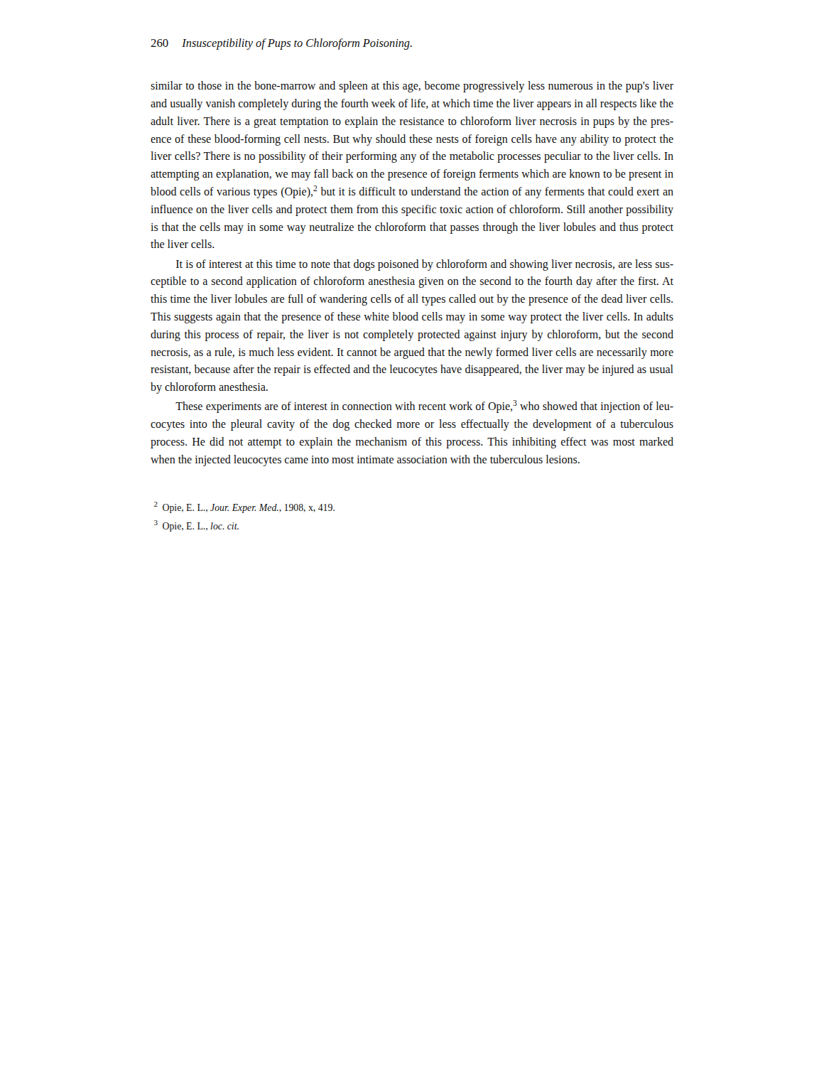260 Insusceptibility of Pups to Chloroform Poisoning.
similar to those in the bone-marrow and spleen at this age, become progressively less numerous in the pup's liver and usually vanish completely during the fourth week of life, at which time the liver appears in all respects like the adult liver. There is a great temptation to explain the resistance to chloroform liver necrosis in pups by the presence of these blood-forming cell nests. But why should these nests of foreign cells have any ability to protect the liver cells? There is no possibility of their performing any of the metabolic processes peculiar to the liver cells. In attempting an explanation, we may fall back on the presence of foreign ferments which are known to be present in blood cells of various types (Opie),2 but it is difficult to understand the action of any ferments that could exert an influence on the liver cells and protect them from this specific toxic action of chloroform. Still another possibility is that the cells may in some way neutralize the chloroform that passes through the liver lobules and thus protect the liver cells.
It is of interest at this time to note that dogs poisoned by chloroform and showing liver necrosis, are less susceptible to a second application of chloroform anesthesia given on the second to the fourth day after the first. At this time the liver lobules are full of wandering cells of all types called out by the presence of the dead liver cells. This suggests again that the presence of these white blood cells may in some way protect the liver cells. In adults during this process of repair, the liver is not completely protected against injury by chloroform, but the second necrosis, as a rule, is much less evident. It cannot be argued that the newly formed liver cells are necessarily more resistant, because after the repair is effected and the leucocytes have disappeared, the liver may be injured as usual by chloroform anesthesia.
These experiments are of interest in connection with recent work of Opie,3 who showed that injection of leucocytes into the pleural cavity of the dog checked more or less effectually the development of a tuberculous process. He did not attempt to explain the mechanism of this process. This inhibiting effect was most marked when the injected leucocytes came into most intimate association with the tuberculous lesions.
2 Opie, E. L., Jour. Exper. Med., 1908, x, 419.
3 Opie, E. L., loc. cit.